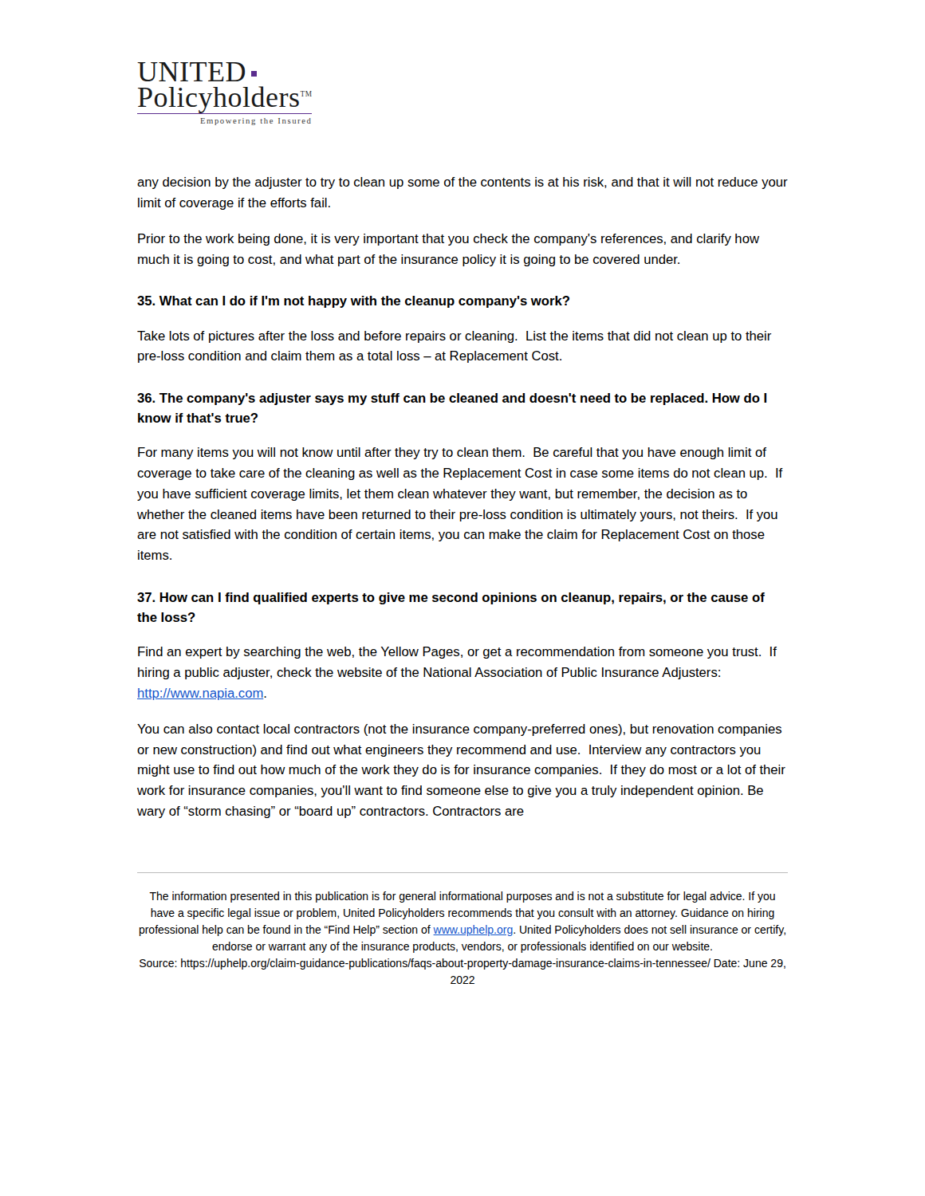UNITED PolicyholdersTM
Empowering the Insured
any decision by the adjuster to try to clean up some of the contents is at his risk, and that it will not reduce your limit of coverage if the efforts fail.
Prior to the work being done, it is very important that you check the company's references, and clarify how much it is going to cost, and what part of the insurance policy it is going to be covered under.
35. What can I do if I'm not happy with the cleanup company's work?
Take lots of pictures after the loss and before repairs or cleaning. List the items that did not clean up to their pre-loss condition and claim them as a total loss – at Replacement Cost.
36. The company's adjuster says my stuff can be cleaned and doesn't need to be replaced. How do I know if that's true?
For many items you will not know until after they try to clean them. Be careful that you have enough limit of coverage to take care of the cleaning as well as the Replacement Cost in case some items do not clean up. If you have sufficient coverage limits, let them clean whatever they want, but remember, the decision as to whether the cleaned items have been returned to their pre-loss condition is ultimately yours, not theirs. If you are not satisfied with the condition of certain items, you can make the claim for Replacement Cost on those items.
37. How can I find qualified experts to give me second opinions on cleanup, repairs, or the cause of the loss?
Find an expert by searching the web, the Yellow Pages, or get a recommendation from someone you trust. If hiring a public adjuster, check the website of the National Association of Public Insurance Adjusters: http://www.napia.com.
You can also contact local contractors (not the insurance company-preferred ones), but renovation companies or new construction) and find out what engineers they recommend and use. Interview any contractors you might use to find out how much of the work they do is for insurance companies. If they do most or a lot of their work for insurance companies, you'll want to find someone else to give you a truly independent opinion. Be wary of “storm chasing” or “board up” contractors. Contractors are
The information presented in this publication is for general informational purposes and is not a substitute for legal advice. If you have a specific legal issue or problem, United Policyholders recommends that you consult with an attorney. Guidance on hiring professional help can be found in the “Find Help” section of www.uphelp.org. United Policyholders does not sell insurance or certify, endorse or warrant any of the insurance products, vendors, or professionals identified on our website.
Source: https://uphelp.org/claim-guidance-publications/faqs-about-property-damage-insurance-claims-in-tennessee/ Date: June 29, 2022